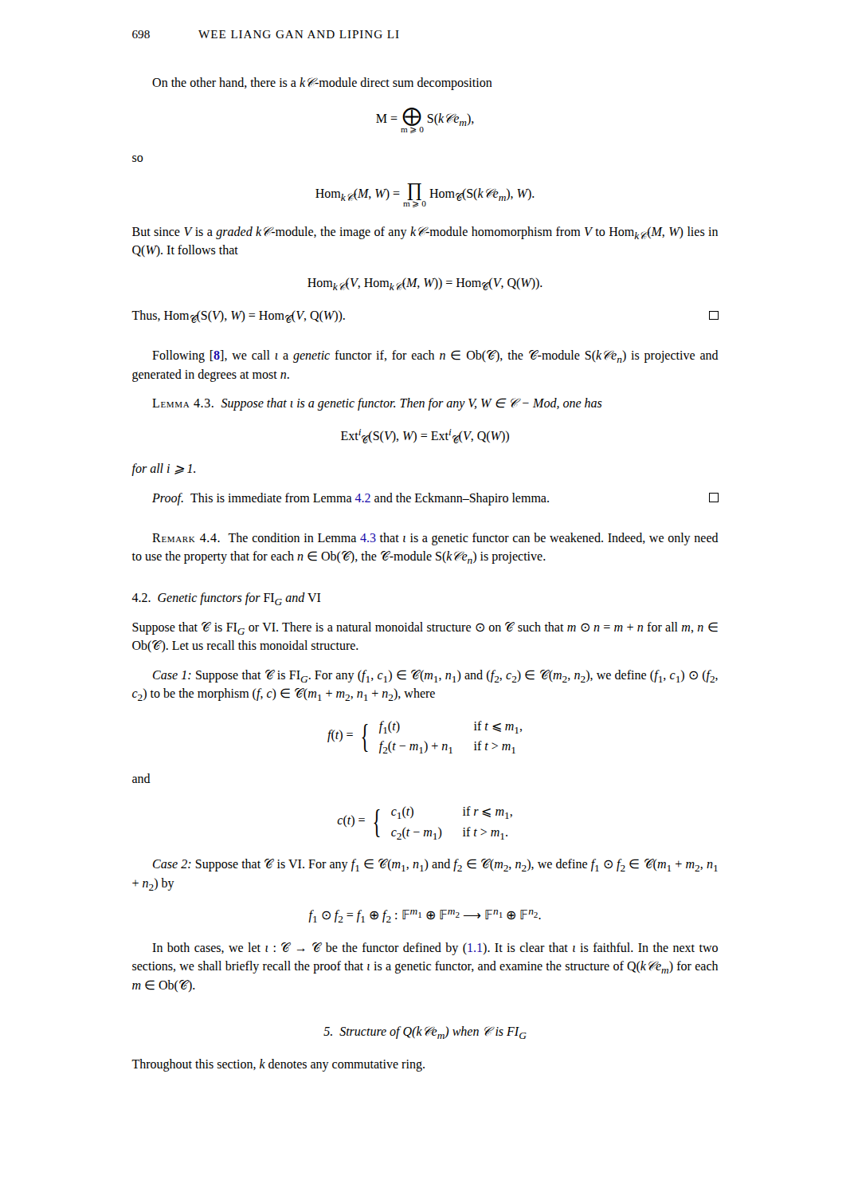698 WEE LIANG GAN AND LIPING LI
On the other hand, there is a k𝒞-module direct sum decomposition
M = ⨁m ⩾ 0 S(k𝒞em),
so
Homk𝒞(M, W) = ∏m ⩾ 0 Hom𝒞(S(k𝒞em), W).
But since V is a graded k𝒞-module, the image of any k𝒞-module homomorphism from V to Homk𝒞(M, W) lies in Q(W). It follows that
Homk𝒞(V, Homk𝒞(M, W)) = Hom𝒞(V, Q(W)).
Thus, Hom𝒞(S(V), W) = Hom𝒞(V, Q(W)).
Following [8], we call ι a genetic functor if, for each n ∈ Ob(𝒞), the 𝒞-module S(k𝒞en) is projective and generated in degrees at most n.
Lemma 4.3. Suppose that ι is a genetic functor. Then for any V, W ∈ 𝒞 − Mod, one has
Exti𝒞(S(V), W) = Exti𝒞(V, Q(W))
for all i ⩾ 1.
Proof. This is immediate from Lemma 4.2 and the Eckmann–Shapiro lemma.
Remark 4.4. The condition in Lemma 4.3 that ι is a genetic functor can be weakened. Indeed, we only need to use the property that for each n ∈ Ob(𝒞), the 𝒞-module S(k𝒞en) is projective.
4.2. Genetic functors for FIG and VI
Suppose that 𝒞 is FIG or VI. There is a natural monoidal structure ⊙ on 𝒞 such that m ⊙ n = m + n for all m, n ∈ Ob(𝒞). Let us recall this monoidal structure.
Case 1: Suppose that 𝒞 is FIG. For any (f1, c1) ∈ 𝒞(m1, n1) and (f2, c2) ∈ 𝒞(m2, n2), we define (f1, c1) ⊙ (f2, c2) to be the morphism (f, c) ∈ 𝒞(m1 + m2, n1 + n2), where
f(t) = { f1(t) if t ⩽ m1, f2(t − m1) + n1 if t > m1
and
c(t) = { c1(t) if r ⩽ m1, c2(t − m1) if t > m1.
Case 2: Suppose that 𝒞 is VI. For any f1 ∈ 𝒞(m1, n1) and f2 ∈ 𝒞(m2, n2), we define f1 ⊙ f2 ∈ 𝒞(m1 + m2, n1 + n2) by
f1 ⊙ f2 = f1 ⊕ f2 : 𝔽m1 ⊕ 𝔽m2 ⟶ 𝔽n1 ⊕ 𝔽n2.
In both cases, we let ι : 𝒞 → 𝒞 be the functor defined by (1.1). It is clear that ι is faithful. In the next two sections, we shall briefly recall the proof that ι is a genetic functor, and examine the structure of Q(k𝒞em) for each m ∈ Ob(𝒞).
5. Structure of Q(k𝒞em) when 𝒞 is FIG
Throughout this section, k denotes any commutative ring.